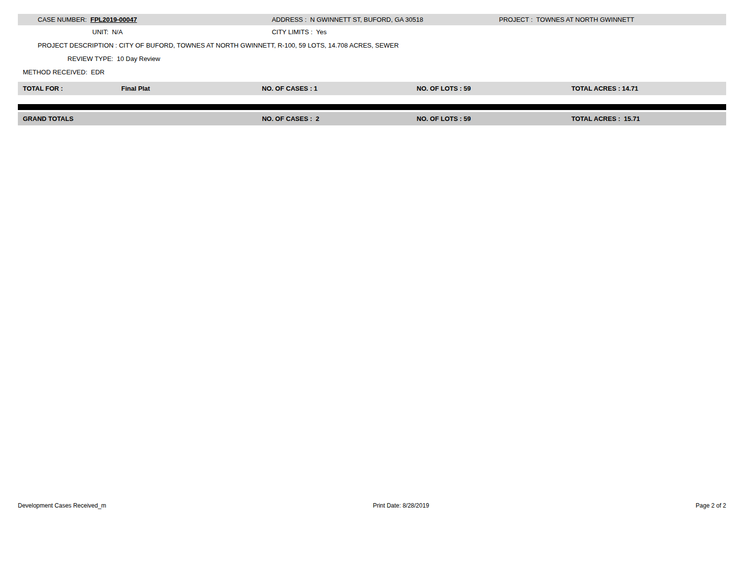CASE NUMBER: FPL2019-00047
ADDRESS : N GWINNETT ST, BUFORD, GA 30518
PROJECT : TOWNES AT NORTH GWINNETT
UNIT: N/A
CITY LIMITS : Yes
PROJECT DESCRIPTION : CITY OF BUFORD, TOWNES AT NORTH GWINNETT, R-100, 59 LOTS, 14.708 ACRES, SEWER
REVIEW TYPE: 10 Day Review
METHOD RECEIVED: EDR
TOTAL FOR :
Final Plat
NO. OF CASES : 1
NO. OF LOTS : 59
TOTAL ACRES : 14.71
GRAND TOTALS
NO. OF CASES : 2
NO. OF LOTS : 59
TOTAL ACRES : 15.71
Development Cases Received_m
Print Date: 8/28/2019
Page 2 of 2